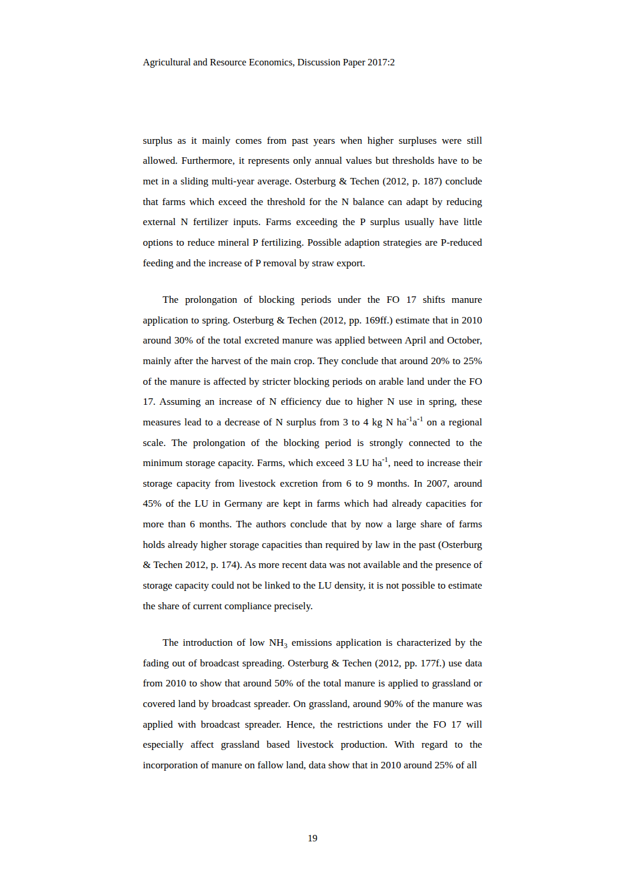Agricultural and Resource Economics, Discussion Paper 2017:2
surplus as it mainly comes from past years when higher surpluses were still allowed. Furthermore, it represents only annual values but thresholds have to be met in a sliding multi-year average. Osterburg & Techen (2012, p. 187) conclude that farms which exceed the threshold for the N balance can adapt by reducing external N fertilizer inputs. Farms exceeding the P surplus usually have little options to reduce mineral P fertilizing. Possible adaption strategies are P-reduced feeding and the increase of P removal by straw export.
The prolongation of blocking periods under the FO 17 shifts manure application to spring. Osterburg & Techen (2012, pp. 169ff.) estimate that in 2010 around 30% of the total excreted manure was applied between April and October, mainly after the harvest of the main crop. They conclude that around 20% to 25% of the manure is affected by stricter blocking periods on arable land under the FO 17. Assuming an increase of N efficiency due to higher N use in spring, these measures lead to a decrease of N surplus from 3 to 4 kg N ha-1a-1 on a regional scale. The prolongation of the blocking period is strongly connected to the minimum storage capacity. Farms, which exceed 3 LU ha-1, need to increase their storage capacity from livestock excretion from 6 to 9 months. In 2007, around 45% of the LU in Germany are kept in farms which had already capacities for more than 6 months. The authors conclude that by now a large share of farms holds already higher storage capacities than required by law in the past (Osterburg & Techen 2012, p. 174). As more recent data was not available and the presence of storage capacity could not be linked to the LU density, it is not possible to estimate the share of current compliance precisely.
The introduction of low NH3 emissions application is characterized by the fading out of broadcast spreading. Osterburg & Techen (2012, pp. 177f.) use data from 2010 to show that around 50% of the total manure is applied to grassland or covered land by broadcast spreader. On grassland, around 90% of the manure was applied with broadcast spreader. Hence, the restrictions under the FO 17 will especially affect grassland based livestock production. With regard to the incorporation of manure on fallow land, data show that in 2010 around 25% of all
19